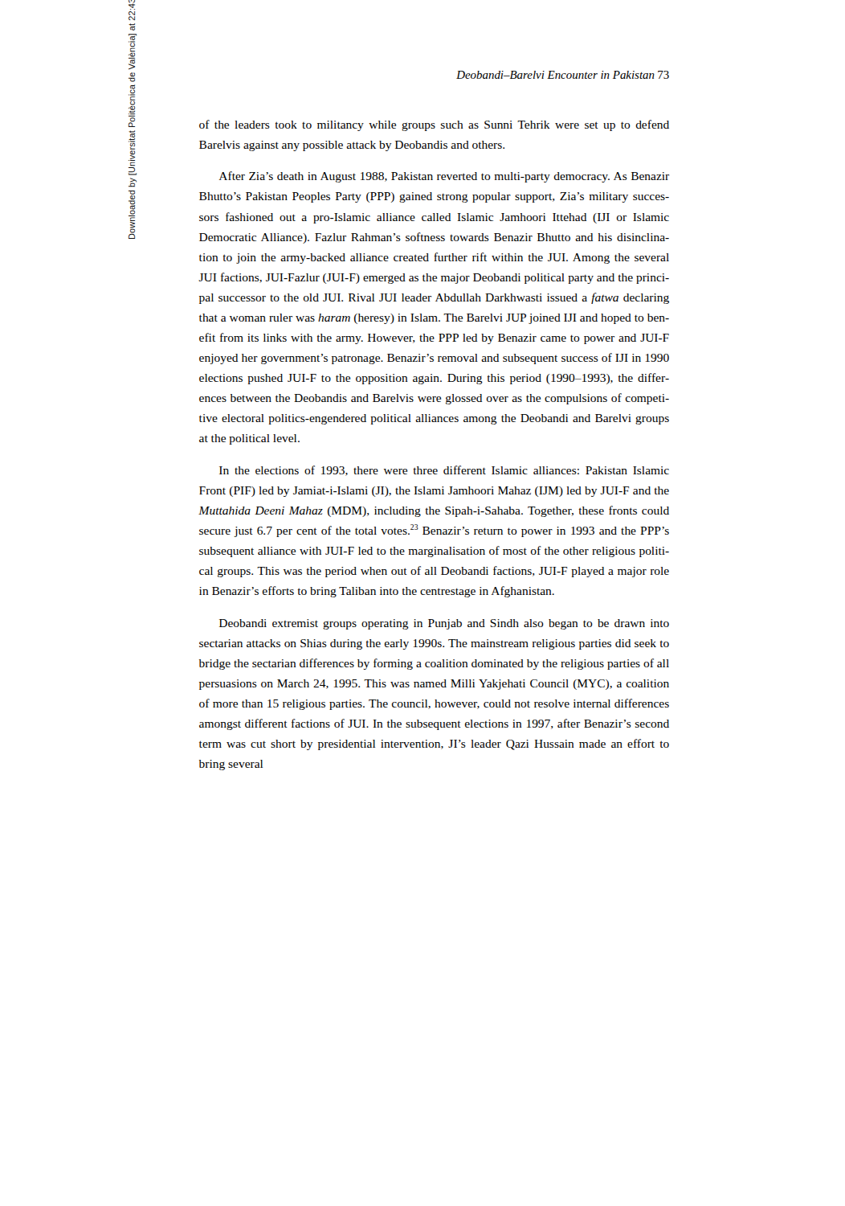Downloaded by [Universitat Politècnica de València] at 22:43 27 October 2014
Deobandi–Barelvi Encounter in Pakistan 73
of the leaders took to militancy while groups such as Sunni Tehrik were set up to defend Barelvis against any possible attack by Deobandis and others.
After Zia’s death in August 1988, Pakistan reverted to multi-party democracy. As Benazir Bhutto’s Pakistan Peoples Party (PPP) gained strong popular support, Zia’s military successors fashioned out a pro-Islamic alliance called Islamic Jamhoori Ittehad (IJI or Islamic Democratic Alliance). Fazlur Rahman’s softness towards Benazir Bhutto and his disinclination to join the army-backed alliance created further rift within the JUI. Among the several JUI factions, JUI-Fazlur (JUI-F) emerged as the major Deobandi political party and the principal successor to the old JUI. Rival JUI leader Abdullah Darkhwasti issued a fatwa declaring that a woman ruler was haram (heresy) in Islam. The Barelvi JUP joined IJI and hoped to benefit from its links with the army. However, the PPP led by Benazir came to power and JUI-F enjoyed her government’s patronage. Benazir’s removal and subsequent success of IJI in 1990 elections pushed JUI-F to the opposition again. During this period (1990–1993), the differences between the Deobandis and Barelvis were glossed over as the compulsions of competitive electoral politics-engendered political alliances among the Deobandi and Barelvi groups at the political level.
In the elections of 1993, there were three different Islamic alliances: Pakistan Islamic Front (PIF) led by Jamiat-i-Islami (JI), the Islami Jamhoori Mahaz (IJM) led by JUI-F and the Muttahida Deeni Mahaz (MDM), including the Sipah-i-Sahaba. Together, these fronts could secure just 6.7 per cent of the total votes.23 Benazir’s return to power in 1993 and the PPP’s subsequent alliance with JUI-F led to the marginalisation of most of the other religious political groups. This was the period when out of all Deobandi factions, JUI-F played a major role in Benazir’s efforts to bring Taliban into the centrestage in Afghanistan.
Deobandi extremist groups operating in Punjab and Sindh also began to be drawn into sectarian attacks on Shias during the early 1990s. The mainstream religious parties did seek to bridge the sectarian differences by forming a coalition dominated by the religious parties of all persuasions on March 24, 1995. This was named Milli Yakjehati Council (MYC), a coalition of more than 15 religious parties. The council, however, could not resolve internal differences amongst different factions of JUI. In the subsequent elections in 1997, after Benazir’s second term was cut short by presidential intervention, JI’s leader Qazi Hussain made an effort to bring several